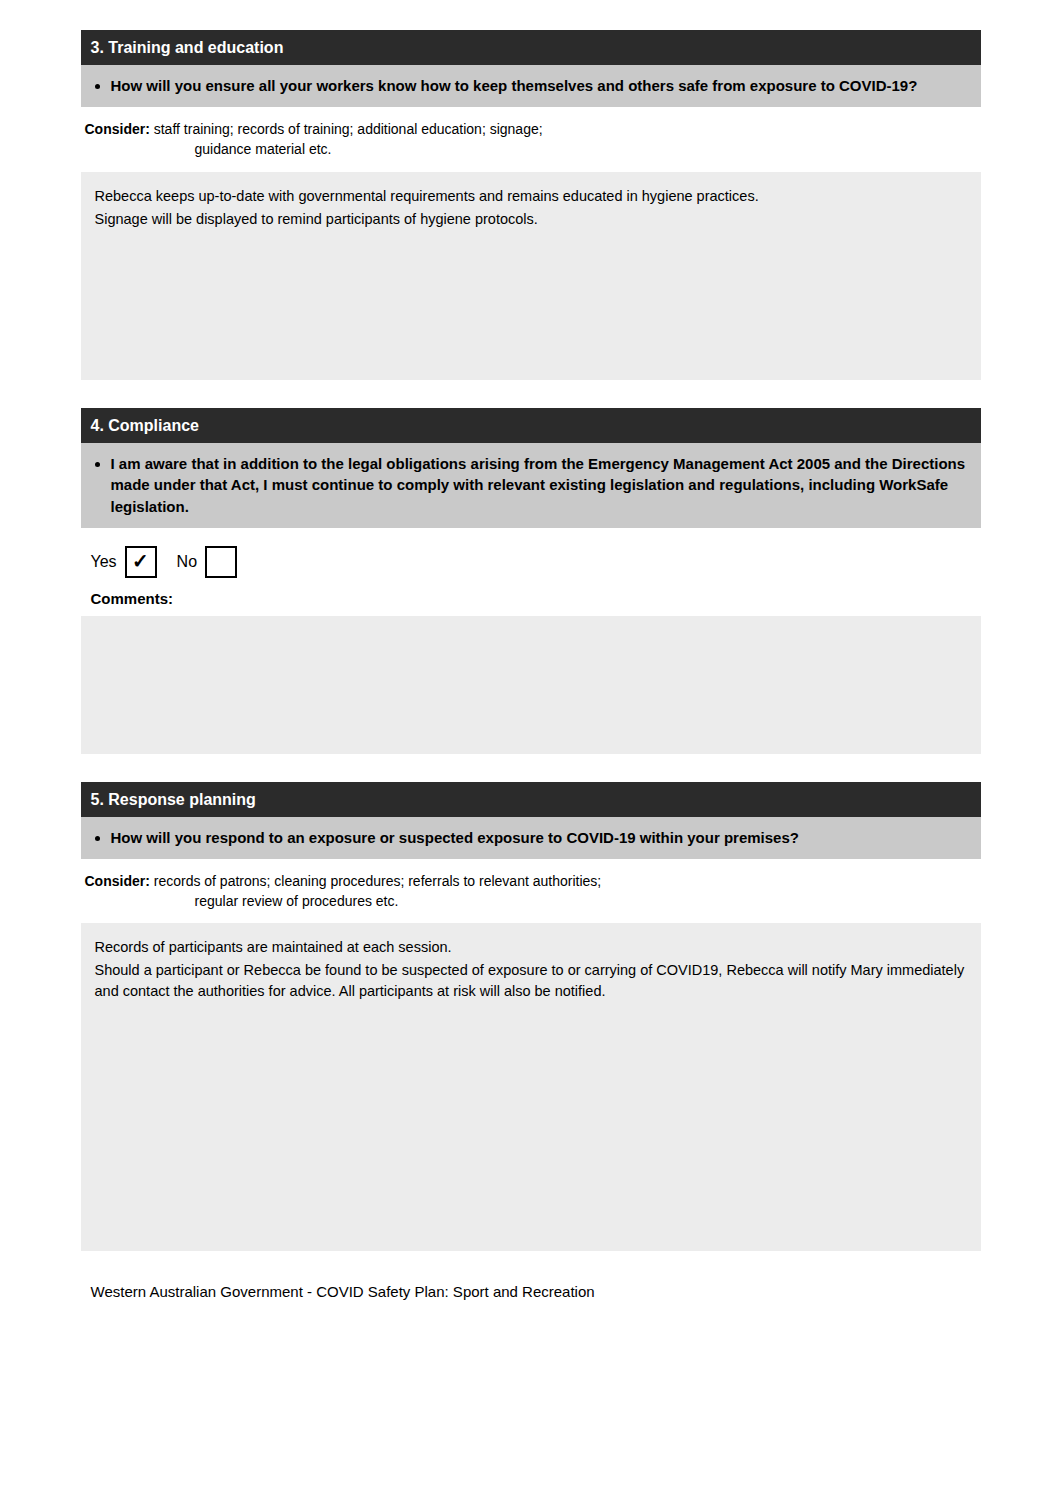3. Training and education
How will you ensure all your workers know how to keep themselves and others safe from exposure to COVID-19?
Consider: staff training; records of training; additional education; signage; guidance material etc.
Rebecca keeps up-to-date with governmental requirements and remains educated in hygiene practices.
Signage will be displayed to remind participants of hygiene protocols.
4. Compliance
I am aware that in addition to the legal obligations arising from the Emergency Management Act 2005 and the Directions made under that Act, I must continue to comply with relevant existing legislation and regulations, including WorkSafe legislation.
Yes✓ No
Comments:
5. Response planning
How will you respond to an exposure or suspected exposure to COVID-19 within your premises?
Consider: records of patrons; cleaning procedures; referrals to relevant authorities; regular review of procedures etc.
Records of participants are maintained at each session.
Should a participant or Rebecca be found to be suspected of exposure to or carrying of COVID19, Rebecca will notify Mary immediately and contact the authorities for advice. All participants at risk will also be notified.
Western Australian Government - COVID Safety Plan: Sport and Recreation